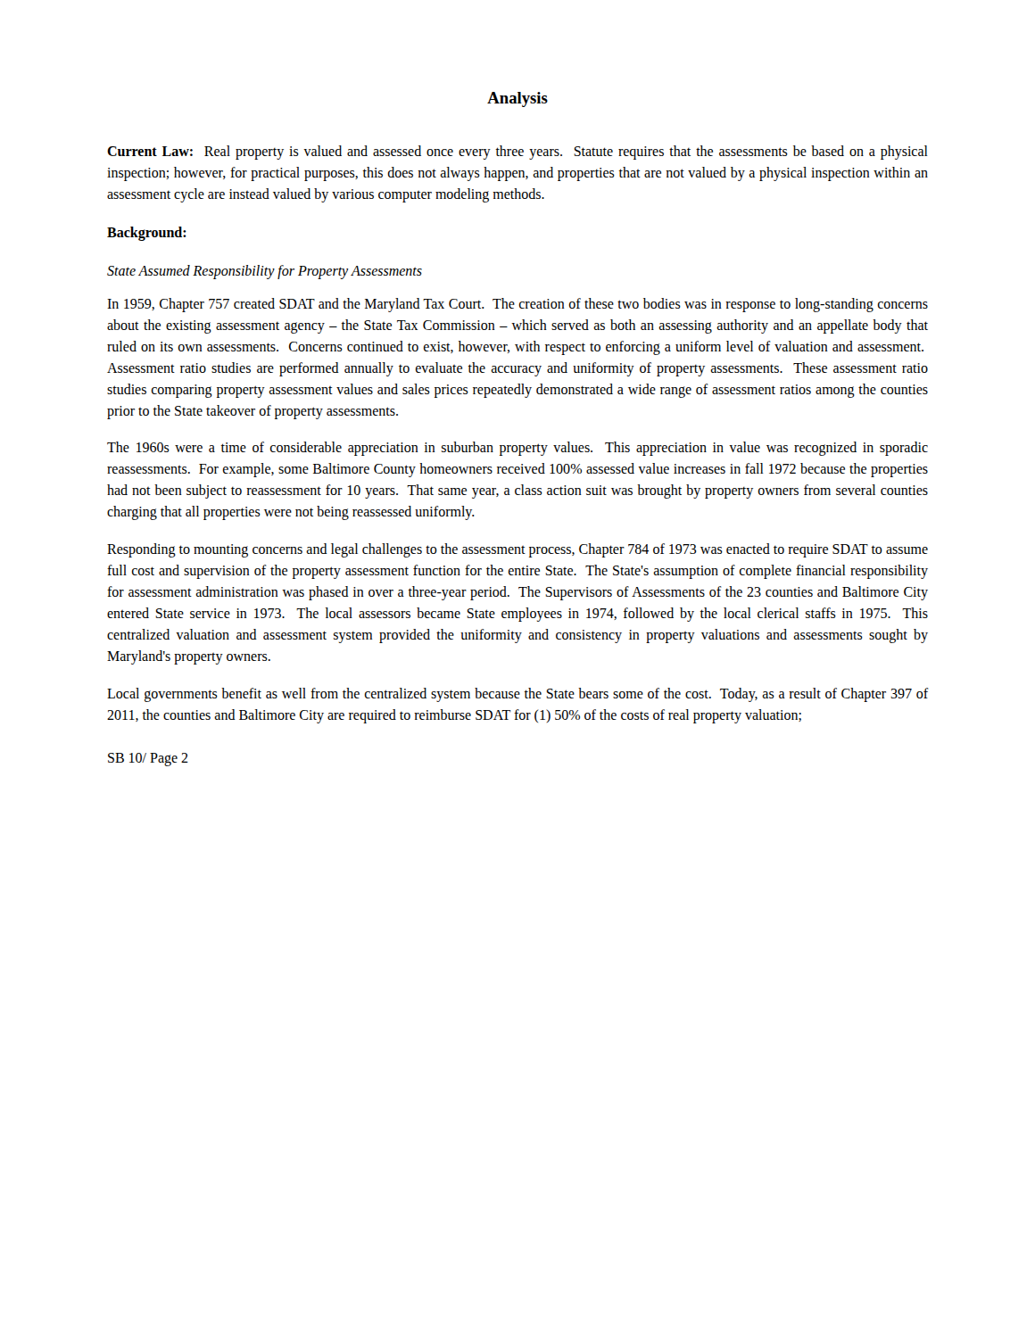Analysis
Current Law: Real property is valued and assessed once every three years. Statute requires that the assessments be based on a physical inspection; however, for practical purposes, this does not always happen, and properties that are not valued by a physical inspection within an assessment cycle are instead valued by various computer modeling methods.
Background:
State Assumed Responsibility for Property Assessments
In 1959, Chapter 757 created SDAT and the Maryland Tax Court. The creation of these two bodies was in response to long-standing concerns about the existing assessment agency – the State Tax Commission – which served as both an assessing authority and an appellate body that ruled on its own assessments. Concerns continued to exist, however, with respect to enforcing a uniform level of valuation and assessment. Assessment ratio studies are performed annually to evaluate the accuracy and uniformity of property assessments. These assessment ratio studies comparing property assessment values and sales prices repeatedly demonstrated a wide range of assessment ratios among the counties prior to the State takeover of property assessments.
The 1960s were a time of considerable appreciation in suburban property values. This appreciation in value was recognized in sporadic reassessments. For example, some Baltimore County homeowners received 100% assessed value increases in fall 1972 because the properties had not been subject to reassessment for 10 years. That same year, a class action suit was brought by property owners from several counties charging that all properties were not being reassessed uniformly.
Responding to mounting concerns and legal challenges to the assessment process, Chapter 784 of 1973 was enacted to require SDAT to assume full cost and supervision of the property assessment function for the entire State. The State's assumption of complete financial responsibility for assessment administration was phased in over a three-year period. The Supervisors of Assessments of the 23 counties and Baltimore City entered State service in 1973. The local assessors became State employees in 1974, followed by the local clerical staffs in 1975. This centralized valuation and assessment system provided the uniformity and consistency in property valuations and assessments sought by Maryland's property owners.
Local governments benefit as well from the centralized system because the State bears some of the cost. Today, as a result of Chapter 397 of 2011, the counties and Baltimore City are required to reimburse SDAT for (1) 50% of the costs of real property valuation;
SB 10/ Page 2